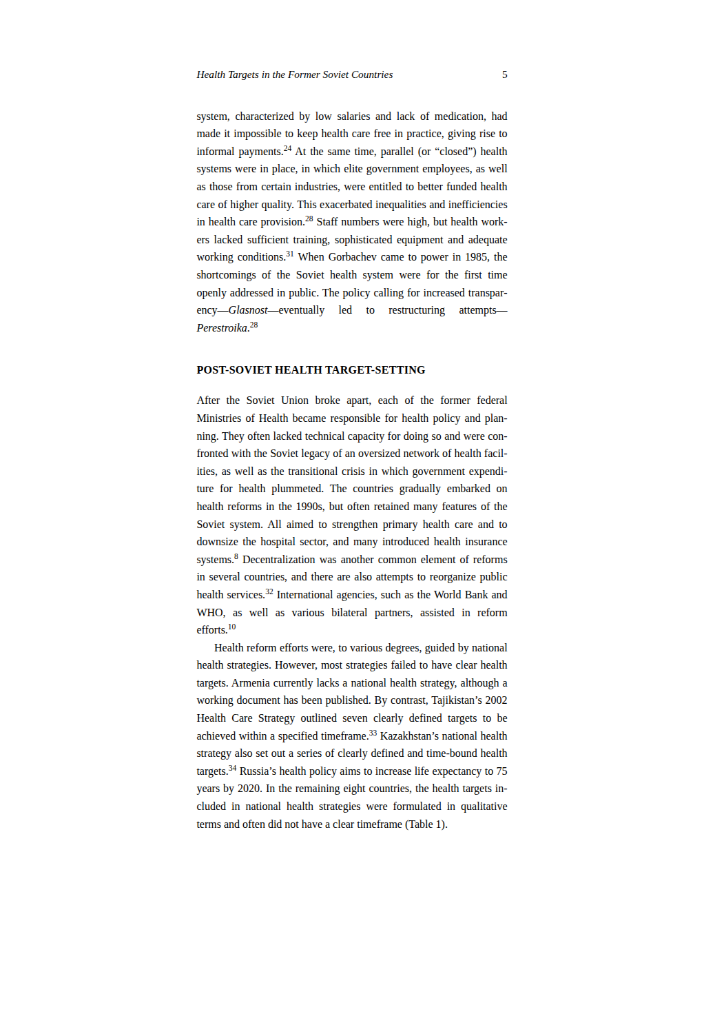Health Targets in the Former Soviet Countries 5
system, characterized by low salaries and lack of medication, had made it impossible to keep health care free in practice, giving rise to informal payments.24 At the same time, parallel (or “closed”) health systems were in place, in which elite government employees, as well as those from certain industries, were entitled to better funded health care of higher quality. This exacerbated inequalities and inefficiencies in health care provision.28 Staff numbers were high, but health workers lacked sufficient training, sophisticated equipment and adequate working conditions.31 When Gorbachev came to power in 1985, the shortcomings of the Soviet health system were for the first time openly addressed in public. The policy calling for increased transparency—Glasnost—eventually led to restructuring attempts—Perestroika.28
Post-Soviet Health Target-Setting
After the Soviet Union broke apart, each of the former federal Ministries of Health became responsible for health policy and planning. They often lacked technical capacity for doing so and were confronted with the Soviet legacy of an oversized network of health facilities, as well as the transitional crisis in which government expenditure for health plummeted. The countries gradually embarked on health reforms in the 1990s, but often retained many features of the Soviet system. All aimed to strengthen primary health care and to downsize the hospital sector, and many introduced health insurance systems.8 Decentralization was another common element of reforms in several countries, and there are also attempts to reorganize public health services.32 International agencies, such as the World Bank and WHO, as well as various bilateral partners, assisted in reform efforts.10
Health reform efforts were, to various degrees, guided by national health strategies. However, most strategies failed to have clear health targets. Armenia currently lacks a national health strategy, although a working document has been published. By contrast, Tajikistan’s 2002 Health Care Strategy outlined seven clearly defined targets to be achieved within a specified timeframe.33 Kazakhstan’s national health strategy also set out a series of clearly defined and time-bound health targets.34 Russia’s health policy aims to increase life expectancy to 75 years by 2020. In the remaining eight countries, the health targets included in national health strategies were formulated in qualitative terms and often did not have a clear timeframe (Table 1).